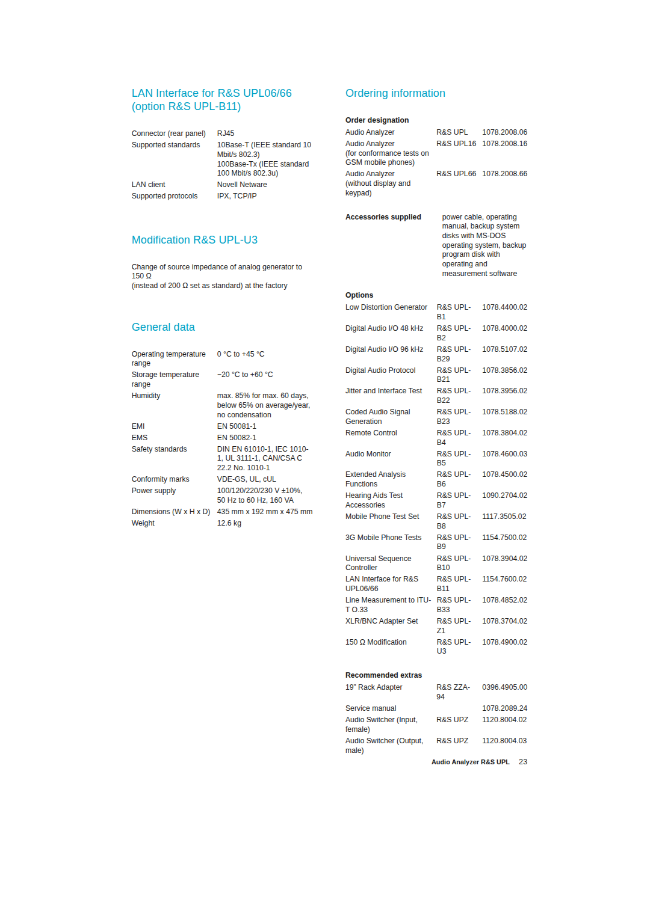LAN Interface for R&S UPL06/66
(option R&S UPL-B11)
| Connector (rear panel) | RJ45 |
| Supported standards | 10Base-T (IEEE standard 10 Mbit/s 802.3) 100Base-Tx (IEEE standard 100 Mbit/s 802.3u) |
| LAN client | Novell Netware |
| Supported protocols | IPX, TCP/IP |
Modification R&S UPL-U3
Change of source impedance of analog generator to 150 Ω
(instead of 200 Ω set as standard) at the factory
General data
| Operating temperature range | 0 °C to +45 °C |
| Storage temperature range | −20 °C to +60 °C |
| Humidity | max. 85% for max. 60 days, below 65% on average/year, no condensation |
| EMI | EN 50081-1 |
| EMS | EN 50082-1 |
| Safety standards | DIN EN 61010-1, IEC 1010-1, UL 3111-1, CAN/CSA C 22.2 No. 1010-1 |
| Conformity marks | VDE-GS, UL, cUL |
| Power supply | 100/120/220/230 V ±10%, 50 Hz to 60 Hz, 160 VA |
| Dimensions (W x H x D) | 435 mm x 192 mm x 475 mm |
| Weight | 12.6 kg |
Ordering information
Order designation
| Audio Analyzer | R&S UPL | 1078.2008.06 |
| Audio Analyzer (for conformance tests on GSM mobile phones) | R&S UPL16 | 1078.2008.16 |
| Audio Analyzer (without display and keypad) | R&S UPL66 | 1078.2008.66 |
Accessories supplied
power cable, operating manual, backup system disks with MS-DOS operating system, backup program disk with operating and measurement software
Options
| Low Distortion Generator | R&S UPL-B1 | 1078.4400.02 |
| Digital Audio I/O 48 kHz | R&S UPL-B2 | 1078.4000.02 |
| Digital Audio I/O 96 kHz | R&S UPL-B29 | 1078.5107.02 |
| Digital Audio Protocol | R&S UPL-B21 | 1078.3856.02 |
| Jitter and Interface Test | R&S UPL-B22 | 1078.3956.02 |
| Coded Audio Signal Generation | R&S UPL-B23 | 1078.5188.02 |
| Remote Control | R&S UPL-B4 | 1078.3804.02 |
| Audio Monitor | R&S UPL-B5 | 1078.4600.03 |
| Extended Analysis Functions | R&S UPL-B6 | 1078.4500.02 |
| Hearing Aids Test Accessories | R&S UPL-B7 | 1090.2704.02 |
| Mobile Phone Test Set | R&S UPL-B8 | 1117.3505.02 |
| 3G Mobile Phone Tests | R&S UPL-B9 | 1154.7500.02 |
| Universal Sequence Controller | R&S UPL-B10 | 1078.3904.02 |
| LAN Interface for R&S UPL06/66 | R&S UPL-B11 | 1154.7600.02 |
| Line Measurement to ITU-T O.33 | R&S UPL-B33 | 1078.4852.02 |
| XLR/BNC Adapter Set | R&S UPL-Z1 | 1078.3704.02 |
| 150 Ω Modification | R&S UPL-U3 | 1078.4900.02 |
Recommended extras
| 19” Rack Adapter | R&S ZZA-94 | 0396.4905.00 |
| Service manual | | 1078.2089.24 |
| Audio Switcher (Input, female) | R&S UPZ | 1120.8004.02 |
| Audio Switcher (Output, male) | R&S UPZ | 1120.8004.03 |
Audio Analyzer R&S UPL 23